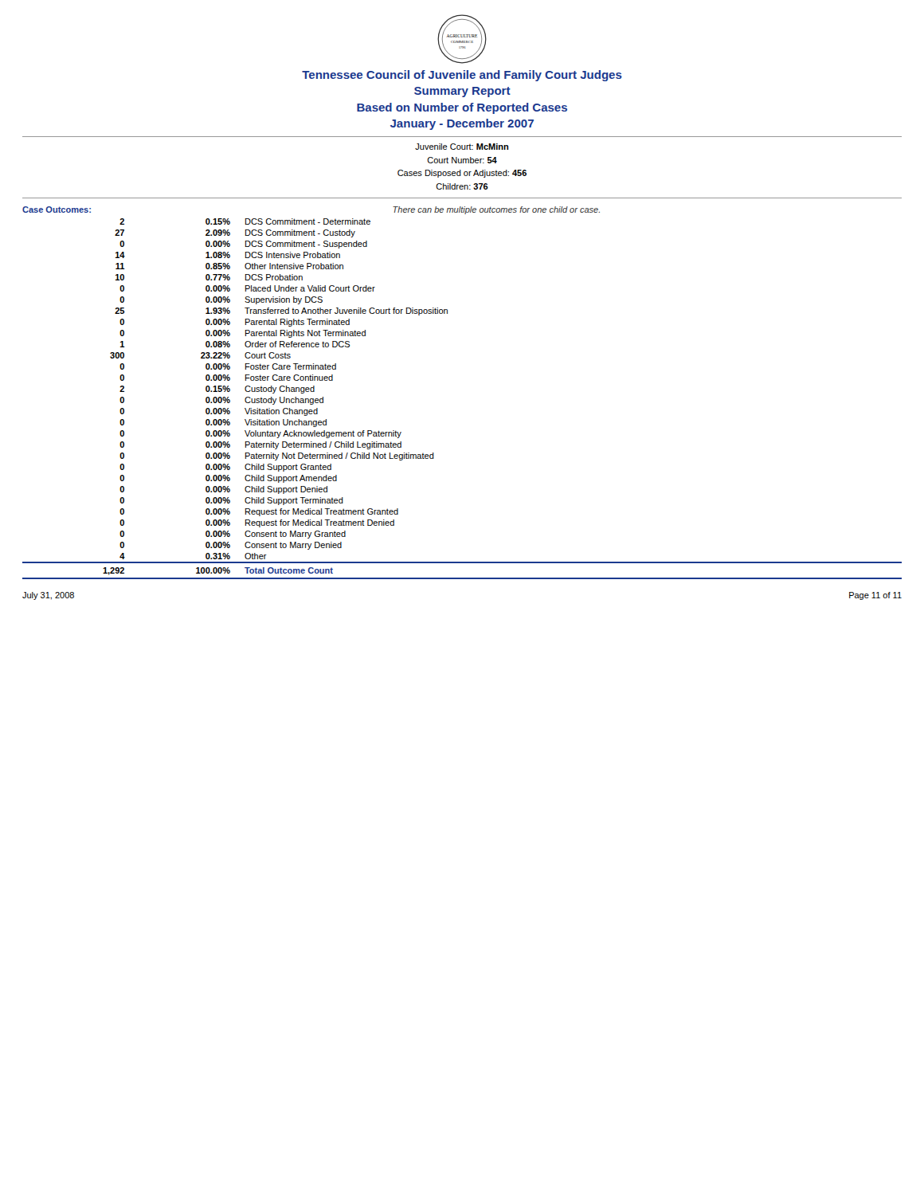Tennessee Council of Juvenile and Family Court Judges
Summary Report
Based on Number of Reported Cases
January - December 2007
Juvenile Court: McMinn
Court Number: 54
Cases Disposed or Adjusted: 456
Children: 376
Case Outcomes:
There can be multiple outcomes for one child or case.
| 2 | 0.15% | DCS Commitment - Determinate |
| 27 | 2.09% | DCS Commitment - Custody |
| 0 | 0.00% | DCS Commitment - Suspended |
| 14 | 1.08% | DCS Intensive Probation |
| 11 | 0.85% | Other Intensive Probation |
| 10 | 0.77% | DCS Probation |
| 0 | 0.00% | Placed Under a Valid Court Order |
| 0 | 0.00% | Supervision by DCS |
| 25 | 1.93% | Transferred to Another Juvenile Court for Disposition |
| 0 | 0.00% | Parental Rights Terminated |
| 0 | 0.00% | Parental Rights Not Terminated |
| 1 | 0.08% | Order of Reference to DCS |
| 300 | 23.22% | Court Costs |
| 0 | 0.00% | Foster Care Terminated |
| 0 | 0.00% | Foster Care Continued |
| 2 | 0.15% | Custody Changed |
| 0 | 0.00% | Custody Unchanged |
| 0 | 0.00% | Visitation Changed |
| 0 | 0.00% | Visitation Unchanged |
| 0 | 0.00% | Voluntary Acknowledgement of Paternity |
| 0 | 0.00% | Paternity Determined / Child Legitimated |
| 0 | 0.00% | Paternity Not Determined / Child Not Legitimated |
| 0 | 0.00% | Child Support Granted |
| 0 | 0.00% | Child Support Amended |
| 0 | 0.00% | Child Support Denied |
| 0 | 0.00% | Child Support Terminated |
| 0 | 0.00% | Request for Medical Treatment Granted |
| 0 | 0.00% | Request for Medical Treatment Denied |
| 0 | 0.00% | Consent to Marry Granted |
| 0 | 0.00% | Consent to Marry Denied |
| 4 | 0.31% | Other |
| 1,292 | 100.00% | Total Outcome Count |
July 31, 2008
Page 11 of 11